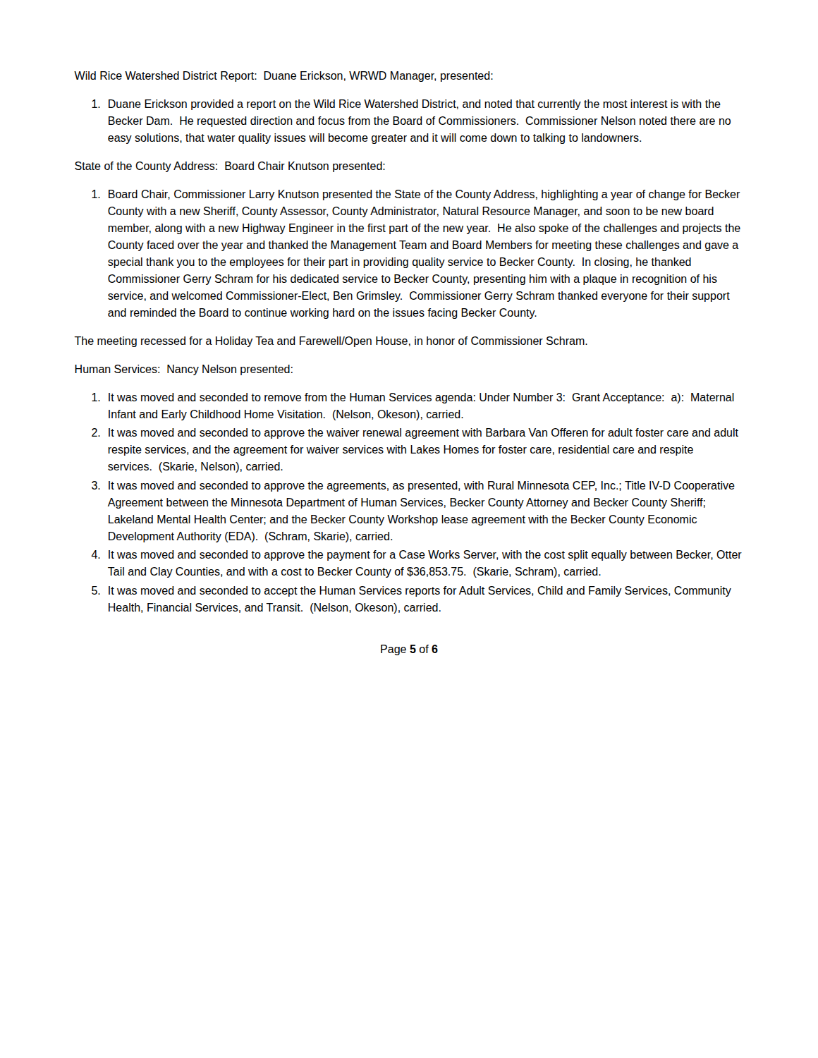Wild Rice Watershed District Report: Duane Erickson, WRWD Manager, presented:
Duane Erickson provided a report on the Wild Rice Watershed District, and noted that currently the most interest is with the Becker Dam. He requested direction and focus from the Board of Commissioners. Commissioner Nelson noted there are no easy solutions, that water quality issues will become greater and it will come down to talking to landowners.
State of the County Address: Board Chair Knutson presented:
Board Chair, Commissioner Larry Knutson presented the State of the County Address, highlighting a year of change for Becker County with a new Sheriff, County Assessor, County Administrator, Natural Resource Manager, and soon to be new board member, along with a new Highway Engineer in the first part of the new year. He also spoke of the challenges and projects the County faced over the year and thanked the Management Team and Board Members for meeting these challenges and gave a special thank you to the employees for their part in providing quality service to Becker County. In closing, he thanked Commissioner Gerry Schram for his dedicated service to Becker County, presenting him with a plaque in recognition of his service, and welcomed Commissioner-Elect, Ben Grimsley. Commissioner Gerry Schram thanked everyone for their support and reminded the Board to continue working hard on the issues facing Becker County.
The meeting recessed for a Holiday Tea and Farewell/Open House, in honor of Commissioner Schram.
Human Services: Nancy Nelson presented:
It was moved and seconded to remove from the Human Services agenda: Under Number 3: Grant Acceptance: a): Maternal Infant and Early Childhood Home Visitation. (Nelson, Okeson), carried.
It was moved and seconded to approve the waiver renewal agreement with Barbara Van Offeren for adult foster care and adult respite services, and the agreement for waiver services with Lakes Homes for foster care, residential care and respite services. (Skarie, Nelson), carried.
It was moved and seconded to approve the agreements, as presented, with Rural Minnesota CEP, Inc.; Title IV-D Cooperative Agreement between the Minnesota Department of Human Services, Becker County Attorney and Becker County Sheriff; Lakeland Mental Health Center; and the Becker County Workshop lease agreement with the Becker County Economic Development Authority (EDA). (Schram, Skarie), carried.
It was moved and seconded to approve the payment for a Case Works Server, with the cost split equally between Becker, Otter Tail and Clay Counties, and with a cost to Becker County of $36,853.75. (Skarie, Schram), carried.
It was moved and seconded to accept the Human Services reports for Adult Services, Child and Family Services, Community Health, Financial Services, and Transit. (Nelson, Okeson), carried.
Page 5 of 6